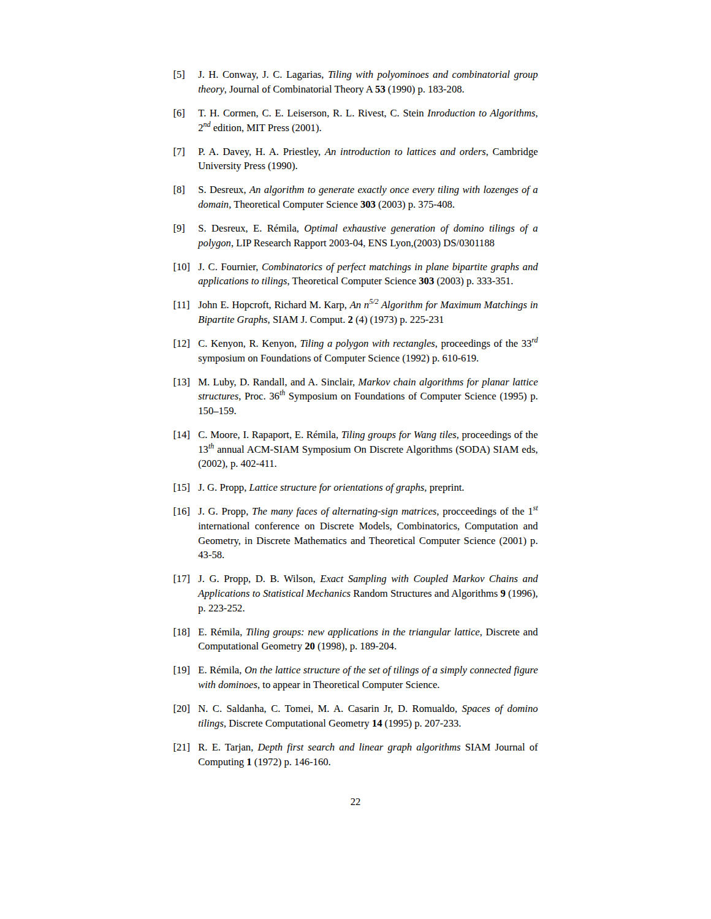[5] J. H. Conway, J. C. Lagarias, Tiling with polyominoes and combinatorial group theory, Journal of Combinatorial Theory A 53 (1990) p. 183-208.
[6] T. H. Cormen, C. E. Leiserson, R. L. Rivest, C. Stein Inroduction to Algorithms, 2nd edition, MIT Press (2001).
[7] P. A. Davey, H. A. Priestley, An introduction to lattices and orders, Cambridge University Press (1990).
[8] S. Desreux, An algorithm to generate exactly once every tiling with lozenges of a domain, Theoretical Computer Science 303 (2003) p. 375-408.
[9] S. Desreux, E. Rémila, Optimal exhaustive generation of domino tilings of a polygon, LIP Research Rapport 2003-04, ENS Lyon,(2003) DS/0301188
[10] J. C. Fournier, Combinatorics of perfect matchings in plane bipartite graphs and applications to tilings, Theoretical Computer Science 303 (2003) p. 333-351.
[11] John E. Hopcroft, Richard M. Karp, An n5/2 Algorithm for Maximum Matchings in Bipartite Graphs, SIAM J. Comput. 2 (4) (1973) p. 225-231
[12] C. Kenyon, R. Kenyon, Tiling a polygon with rectangles, proceedings of the 33rd symposium on Foundations of Computer Science (1992) p. 610-619.
[13] M. Luby, D. Randall, and A. Sinclair, Markov chain algorithms for planar lattice structures, Proc. 36th Symposium on Foundations of Computer Science (1995) p. 150–159.
[14] C. Moore, I. Rapaport, E. Rémila, Tiling groups for Wang tiles, proceedings of the 13th annual ACM-SIAM Symposium On Discrete Algorithms (SODA) SIAM eds, (2002), p. 402-411.
[15] J. G. Propp, Lattice structure for orientations of graphs, preprint.
[16] J. G. Propp, The many faces of alternating-sign matrices, procceedings of the 1st international conference on Discrete Models, Combinatorics, Computation and Geometry, in Discrete Mathematics and Theoretical Computer Science (2001) p. 43-58.
[17] J. G. Propp, D. B. Wilson, Exact Sampling with Coupled Markov Chains and Applications to Statistical Mechanics Random Structures and Algorithms 9 (1996), p. 223-252.
[18] E. Rémila, Tiling groups: new applications in the triangular lattice, Discrete and Computational Geometry 20 (1998), p. 189-204.
[19] E. Rémila, On the lattice structure of the set of tilings of a simply connected figure with dominoes, to appear in Theoretical Computer Science.
[20] N. C. Saldanha, C. Tomei, M. A. Casarin Jr, D. Romualdo, Spaces of domino tilings, Discrete Computational Geometry 14 (1995) p. 207-233.
[21] R. E. Tarjan, Depth first search and linear graph algorithms SIAM Journal of Computing 1 (1972) p. 146-160.
22